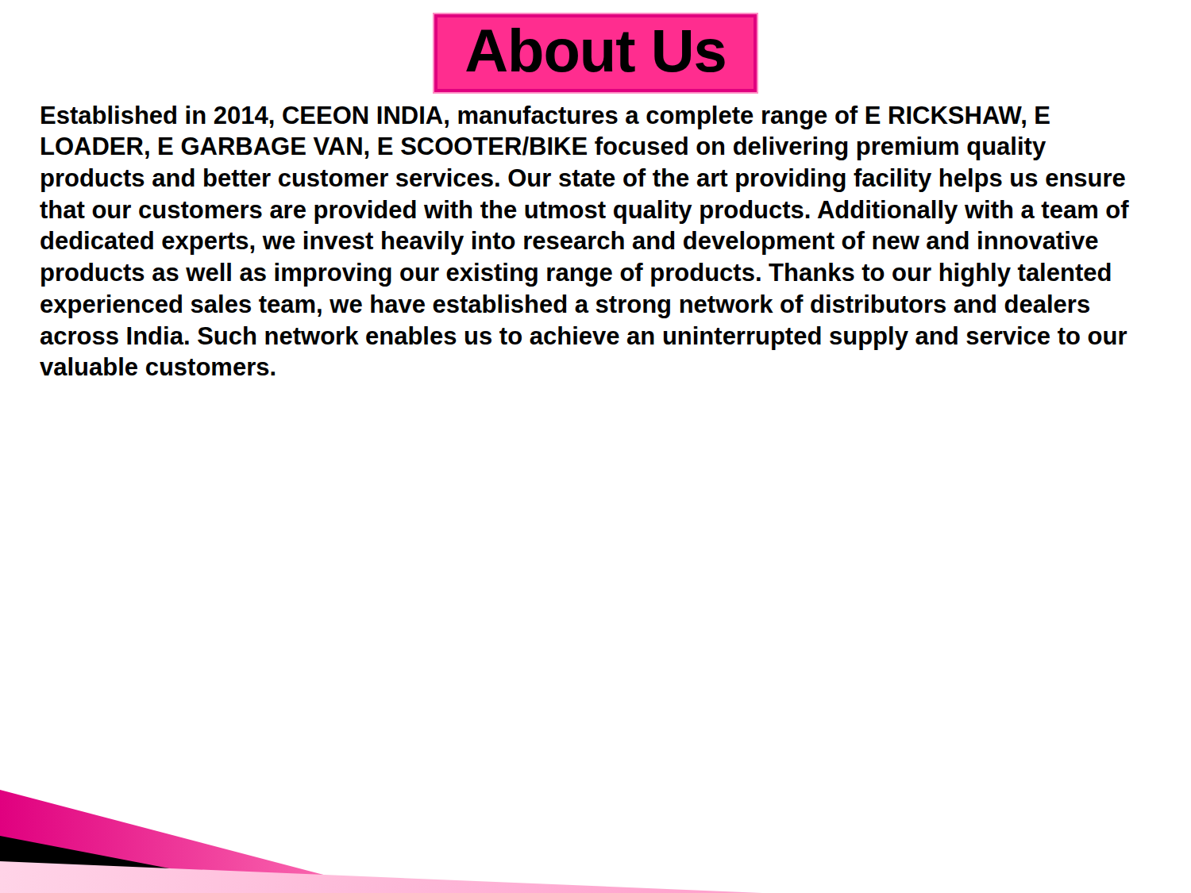About Us
Established in 2014, CEEON INDIA, manufactures a complete range of E RICKSHAW, E LOADER, E GARBAGE VAN, E SCOOTER/BIKE focused on delivering premium quality products and better customer services. Our state of the art providing facility helps us ensure that our customers are provided with the utmost quality products. Additionally with a team of dedicated experts, we invest heavily into research and development of new and innovative products as well as improving our existing range of products. Thanks to our highly talented experienced sales team, we have established a strong network of distributors and dealers across India. Such network enables us to achieve an uninterrupted supply and service to our valuable customers.